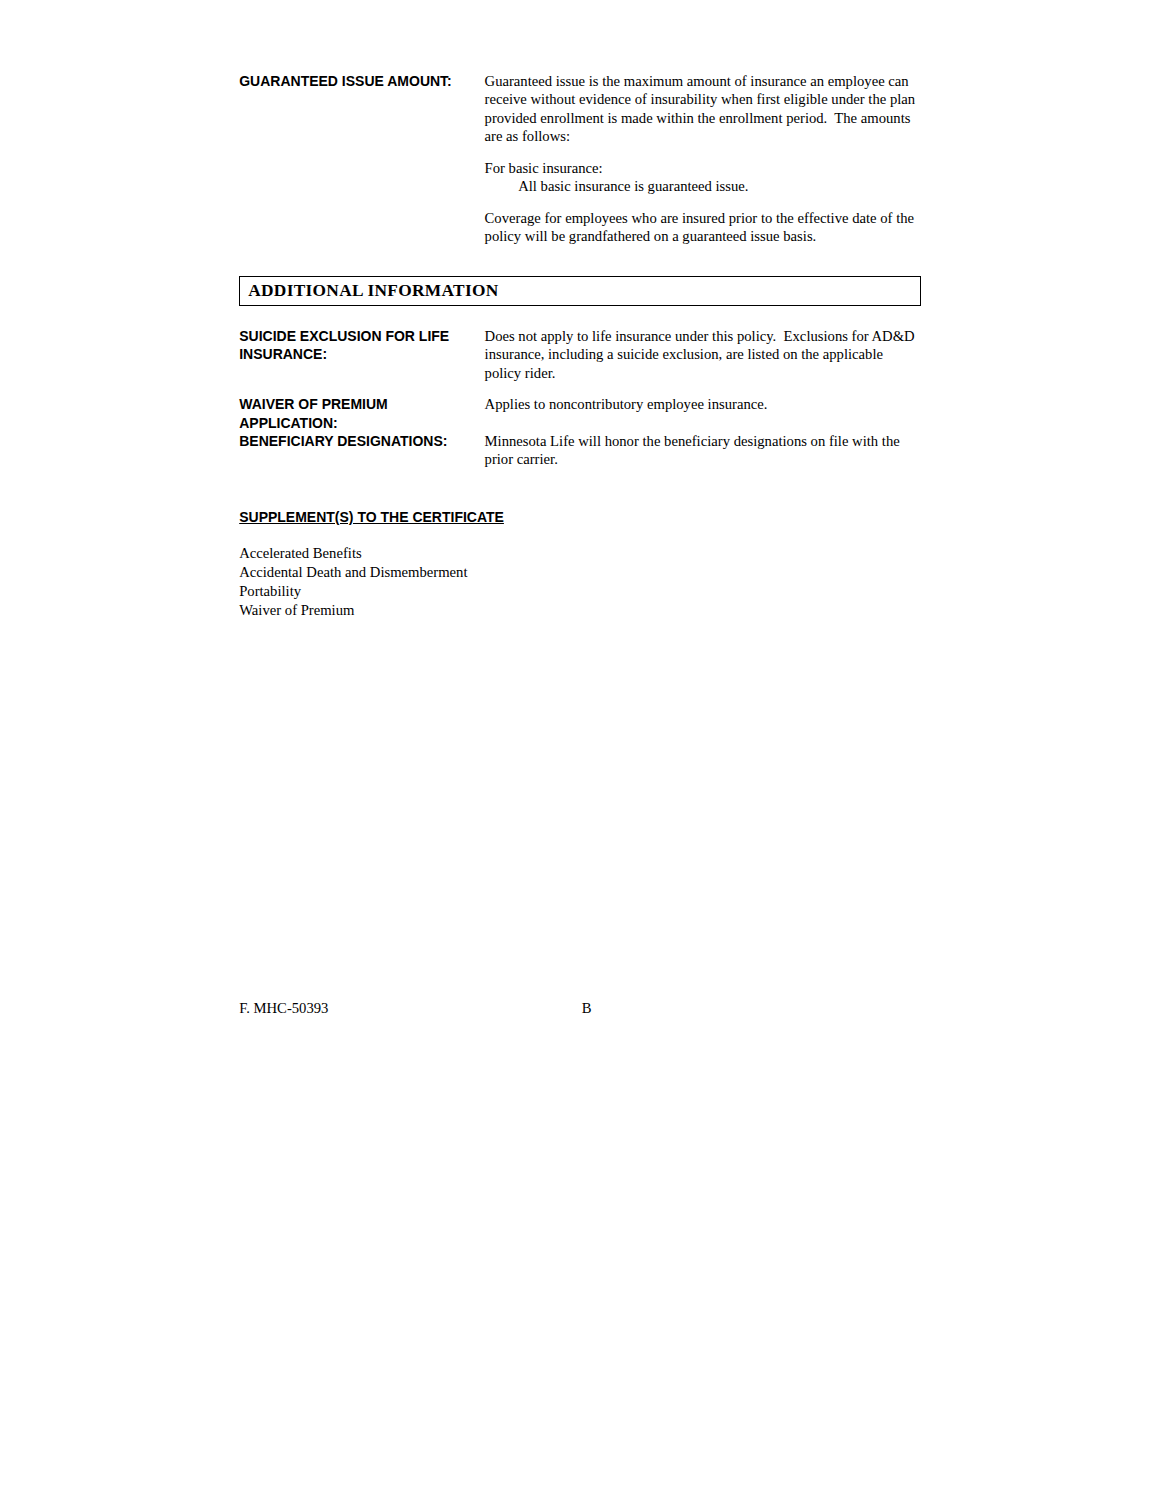| GUARANTEED ISSUE AMOUNT: | Guaranteed issue is the maximum amount of insurance an employee can receive without evidence of insurability when first eligible under the plan provided enrollment is made within the enrollment period. The amounts are as follows: For basic insurance: All basic insurance is guaranteed issue. Coverage for employees who are insured prior to the effective date of the policy will be grandfathered on a guaranteed issue basis. |
ADDITIONAL INFORMATION
| SUICIDE EXCLUSION FOR LIFE INSURANCE: | Does not apply to life insurance under this policy. Exclusions for AD&D insurance, including a suicide exclusion, are listed on the applicable policy rider. |
| WAIVER OF PREMIUM APPLICATION: | Applies to noncontributory employee insurance. |
| BENEFICIARY DESIGNATIONS: | Minnesota Life will honor the beneficiary designations on file with the prior carrier. |
SUPPLEMENT(S) TO THE CERTIFICATE
Accelerated Benefits
Accidental Death and Dismemberment
Portability
Waiver of Premium
F. MHC-50393 B